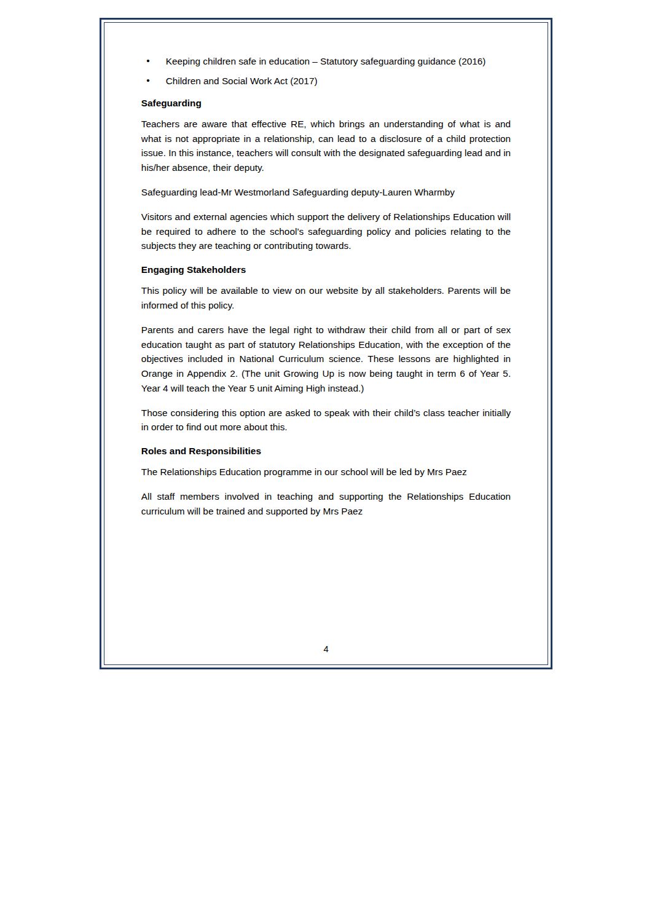Keeping children safe in education – Statutory safeguarding guidance (2016)
Children and Social Work Act (2017)
Safeguarding
Teachers are aware that effective RE, which brings an understanding of what is and what is not appropriate in a relationship, can lead to a disclosure of a child protection issue. In this instance, teachers will consult with the designated safeguarding lead and in his/her absence, their deputy.
Safeguarding lead-Mr Westmorland Safeguarding deputy-Lauren Wharmby
Visitors and external agencies which support the delivery of Relationships Education will be required to adhere to the school’s safeguarding policy and policies relating to the subjects they are teaching or contributing towards.
Engaging Stakeholders
This policy will be available to view on our website by all stakeholders. Parents will be informed of this policy.
Parents and carers have the legal right to withdraw their child from all or part of sex education taught as part of statutory Relationships Education, with the exception of the objectives included in National Curriculum science. These lessons are highlighted in Orange in Appendix 2. (The unit Growing Up is now being taught in term 6 of Year 5. Year 4 will teach the Year 5 unit Aiming High instead.)
Those considering this option are asked to speak with their child’s class teacher initially in order to find out more about this.
Roles and Responsibilities
The Relationships Education programme in our school will be led by Mrs Paez
All staff members involved in teaching and supporting the Relationships Education curriculum will be trained and supported by Mrs Paez
4